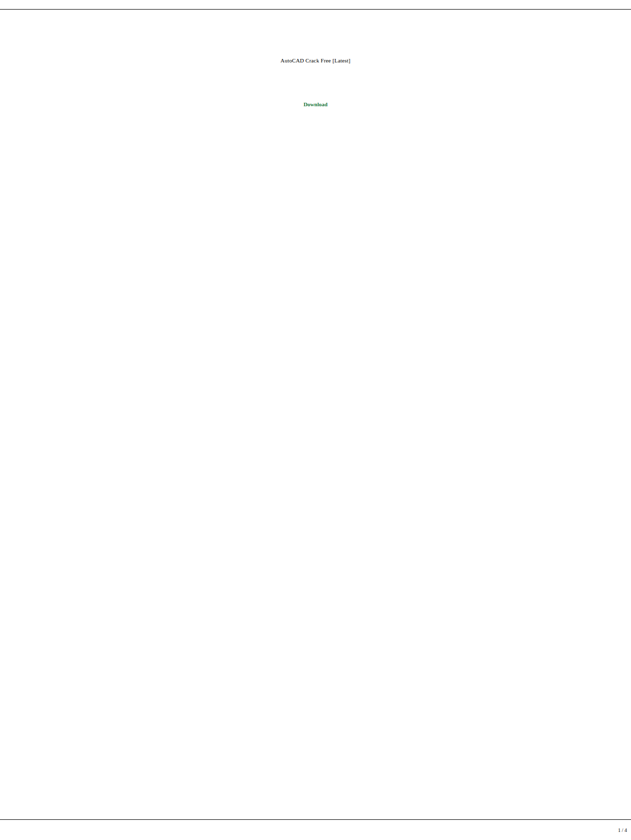AutoCAD Crack Free [Latest]
Download
1 / 4